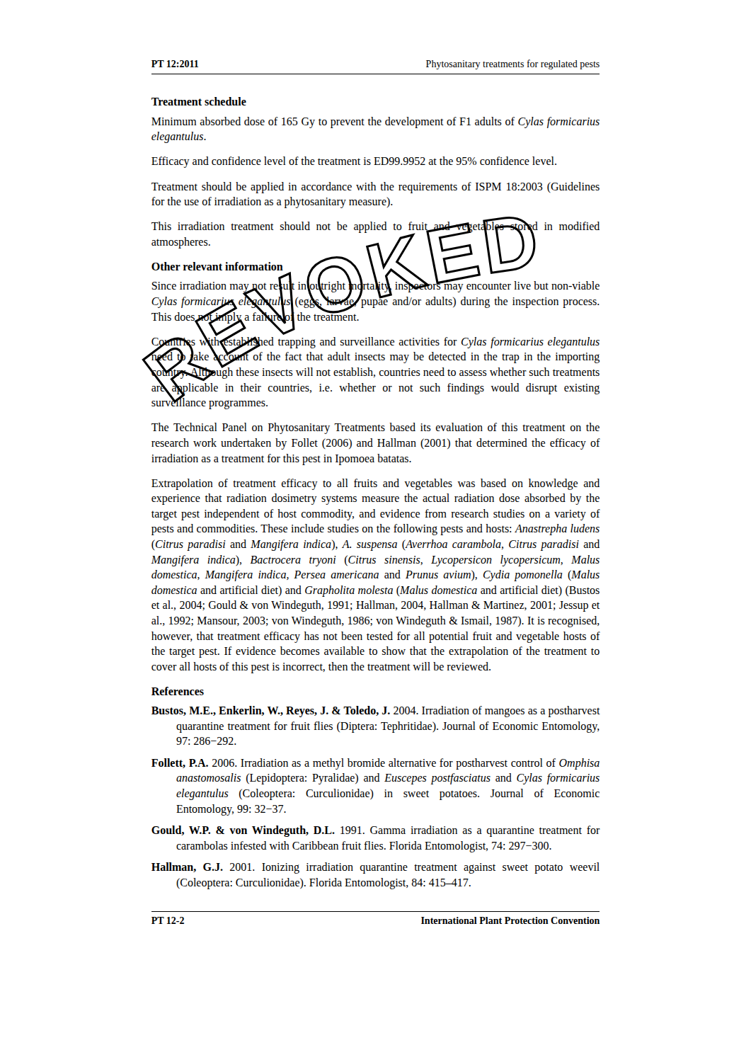PT 12:2011
Phytosanitary treatments for regulated pests
REVOKED
Treatment schedule
Minimum absorbed dose of 165 Gy to prevent the development of F1 adults of Cylas formicarius elegantulus.
Efficacy and confidence level of the treatment is ED99.9952 at the 95% confidence level.
Treatment should be applied in accordance with the requirements of ISPM 18:2003 (Guidelines for the use of irradiation as a phytosanitary measure).
This irradiation treatment should not be applied to fruit and vegetables stored in modified atmospheres.
Other relevant information
Since irradiation may not result in outright mortality, inspectors may encounter live but non-viable Cylas formicarius elegantulus (eggs, larvae, pupae and/or adults) during the inspection process. This does not imply a failure of the treatment.
Countries with established trapping and surveillance activities for Cylas formicarius elegantulus need to take account of the fact that adult insects may be detected in the trap in the importing country. Although these insects will not establish, countries need to assess whether such treatments are applicable in their countries, i.e. whether or not such findings would disrupt existing surveillance programmes.
The Technical Panel on Phytosanitary Treatments based its evaluation of this treatment on the research work undertaken by Follet (2006) and Hallman (2001) that determined the efficacy of irradiation as a treatment for this pest in Ipomoea batatas.
Extrapolation of treatment efficacy to all fruits and vegetables was based on knowledge and experience that radiation dosimetry systems measure the actual radiation dose absorbed by the target pest independent of host commodity, and evidence from research studies on a variety of pests and commodities. These include studies on the following pests and hosts: Anastrepha ludens (Citrus paradisi and Mangifera indica), A. suspensa (Averrhoa carambola, Citrus paradisi and Mangifera indica), Bactrocera tryoni (Citrus sinensis, Lycopersicon lycopersicum, Malus domestica, Mangifera indica, Persea americana and Prunus avium), Cydia pomonella (Malus domestica and artificial diet) and Grapholita molesta (Malus domestica and artificial diet) (Bustos et al., 2004; Gould & von Windeguth, 1991; Hallman, 2004, Hallman & Martinez, 2001; Jessup et al., 1992; Mansour, 2003; von Windeguth, 1986; von Windeguth & Ismail, 1987). It is recognised, however, that treatment efficacy has not been tested for all potential fruit and vegetable hosts of the target pest. If evidence becomes available to show that the extrapolation of the treatment to cover all hosts of this pest is incorrect, then the treatment will be reviewed.
References
Bustos, M.E., Enkerlin, W., Reyes, J. & Toledo, J. 2004. Irradiation of mangoes as a postharvest quarantine treatment for fruit flies (Diptera: Tephritidae). Journal of Economic Entomology, 97: 286−292.
Follett, P.A. 2006. Irradiation as a methyl bromide alternative for postharvest control of Omphisa anastomosalis (Lepidoptera: Pyralidae) and Euscepes postfasciatus and Cylas formicarius elegantulus (Coleoptera: Curculionidae) in sweet potatoes. Journal of Economic Entomology, 99: 32−37.
Gould, W.P. & von Windeguth, D.L. 1991. Gamma irradiation as a quarantine treatment for carambolas infested with Caribbean fruit flies. Florida Entomologist, 74: 297−300.
Hallman, G.J. 2001. Ionizing irradiation quarantine treatment against sweet potato weevil (Coleoptera: Curculionidae). Florida Entomologist, 84: 415–417.
PT 12-2
International Plant Protection Convention